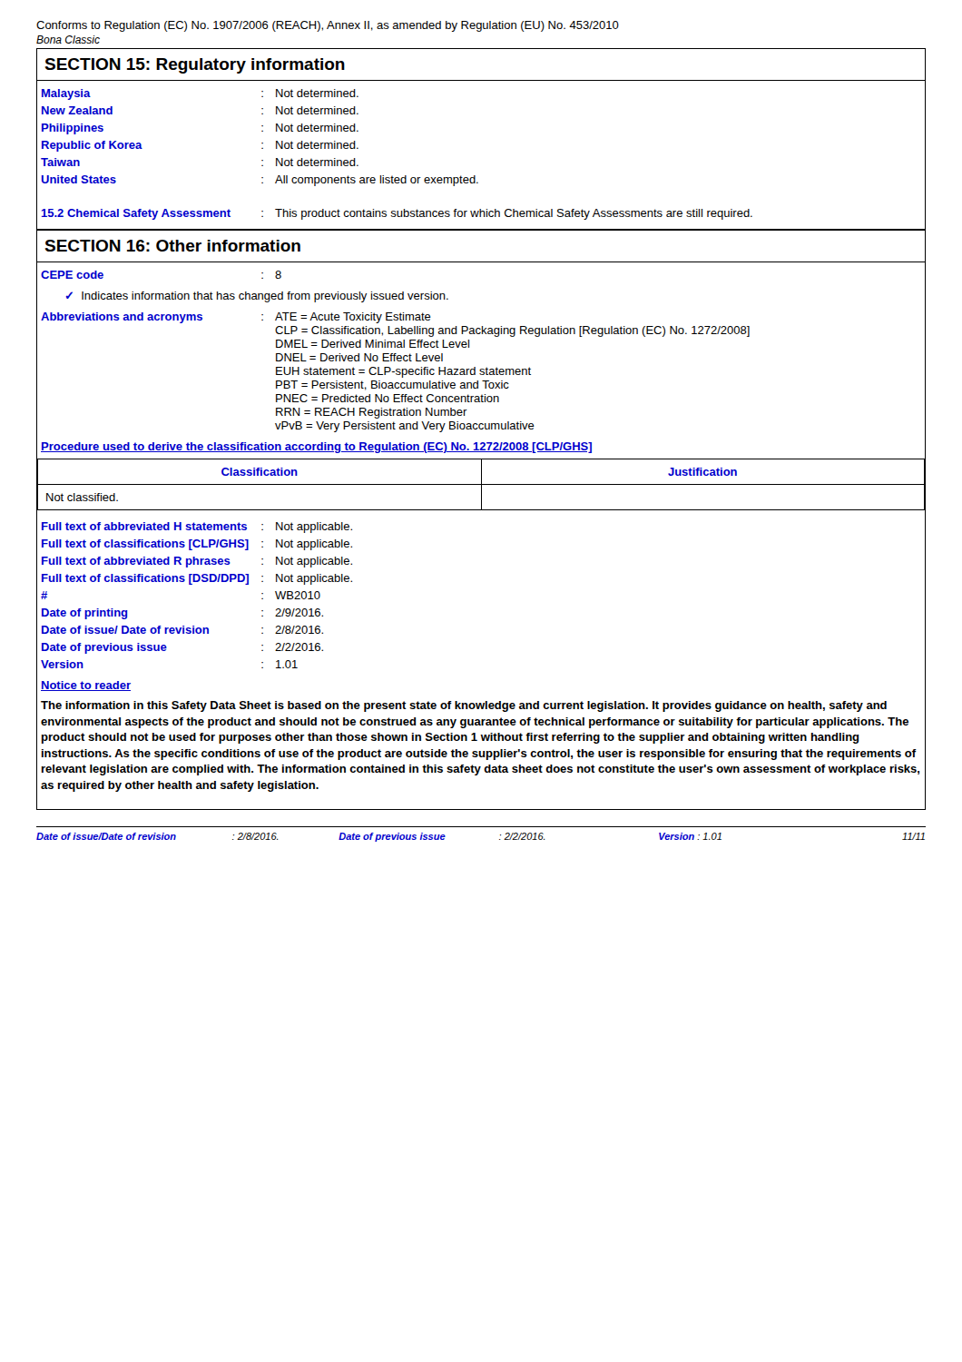Conforms to Regulation (EC) No. 1907/2006 (REACH), Annex II, as amended by Regulation (EU) No. 453/2010
Bona Classic
SECTION 15: Regulatory information
| Malaysia | : | Not determined. |
| New Zealand | : | Not determined. |
| Philippines | : | Not determined. |
| Republic of Korea | : | Not determined. |
| Taiwan | : | Not determined. |
| United States | : | All components are listed or exempted. |
| 15.2 Chemical Safety Assessment | : | This product contains substances for which Chemical Safety Assessments are still required. |
SECTION 16: Other information
| CEPE code | : | 8 |
✓ Indicates information that has changed from previously issued version.
| Abbreviations and acronyms | : | ATE = Acute Toxicity Estimate CLP = Classification, Labelling and Packaging Regulation [Regulation (EC) No. 1272/2008] DMEL = Derived Minimal Effect Level DNEL = Derived No Effect Level EUH statement = CLP-specific Hazard statement PBT = Persistent, Bioaccumulative and Toxic PNEC = Predicted No Effect Concentration RRN = REACH Registration Number vPvB = Very Persistent and Very Bioaccumulative |
Procedure used to derive the classification according to Regulation (EC) No. 1272/2008 [CLP/GHS]
| Classification | Justification |
| --- | --- |
| Not classified. | |
| Full text of abbreviated H statements | : | Not applicable. |
| Full text of classifications [CLP/GHS] | : | Not applicable. |
| Full text of abbreviated R phrases | : | Not applicable. |
| Full text of classifications [DSD/DPD] | : | Not applicable. |
| # | : | WB2010 |
| Date of printing | : | 2/9/2016. |
| Date of issue/ Date of revision | : | 2/8/2016. |
| Date of previous issue | : | 2/2/2016. |
| Version | : | 1.01 |
Notice to reader
The information in this Safety Data Sheet is based on the present state of knowledge and current legislation. It provides guidance on health, safety and environmental aspects of the product and should not be construed as any guarantee of technical performance or suitability for particular applications. The product should not be used for purposes other than those shown in Section 1 without first referring to the supplier and obtaining written handling instructions. As the specific conditions of use of the product are outside the supplier's control, the user is responsible for ensuring that the requirements of relevant legislation are complied with. The information contained in this safety data sheet does not constitute the user's own assessment of workplace risks, as required by other health and safety legislation.
| Date of issue/Date of revision | : 2/8/2016. | Date of previous issue | : 2/2/2016. | Version | : 1.01 | 11/11 |